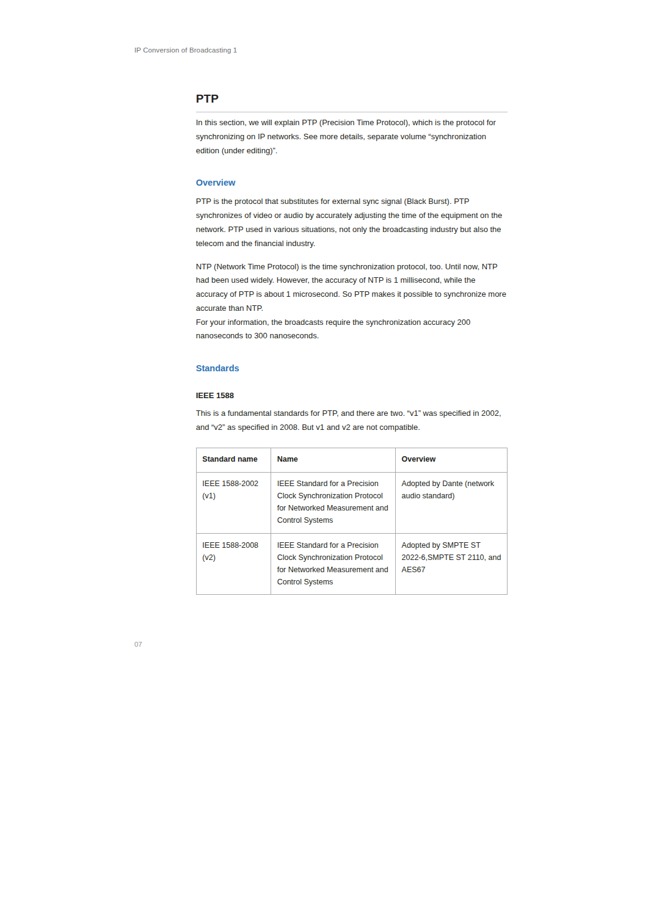IP Conversion of Broadcasting 1
PTP
In this section, we will explain PTP (Precision Time Protocol), which is the protocol for synchronizing on IP networks. See more details, separate volume “synchronization edition (under editing)”.
Overview
PTP is the protocol that substitutes for external sync signal (Black Burst). PTP synchronizes of video or audio by accurately adjusting the time of the equipment on the network. PTP used in various situations, not only the broadcasting industry but also the telecom and the financial industry.
NTP (Network Time Protocol) is the time synchronization protocol, too. Until now, NTP had been used widely. However, the accuracy of NTP is 1 millisecond, while the accuracy of PTP is about 1 microsecond. So PTP makes it possible to synchronize more accurate than NTP.
For your information, the broadcasts require the synchronization accuracy 200 nanoseconds to 300 nanoseconds.
Standards
IEEE 1588
This is a fundamental standards for PTP, and there are two. “v1” was specified in 2002, and “v2” as specified in 2008. But v1 and v2 are not compatible.
| Standard name | Name | Overview |
| --- | --- | --- |
| IEEE 1588-2002 (v1) | IEEE Standard for a Precision Clock Synchronization Protocol for Networked Measurement and Control Systems | Adopted by Dante (network audio standard) |
| IEEE 1588-2008 (v2) | IEEE Standard for a Precision Clock Synchronization Protocol for Networked Measurement and Control Systems | Adopted by SMPTE ST 2022-6,SMPTE ST 2110, and AES67 |
07